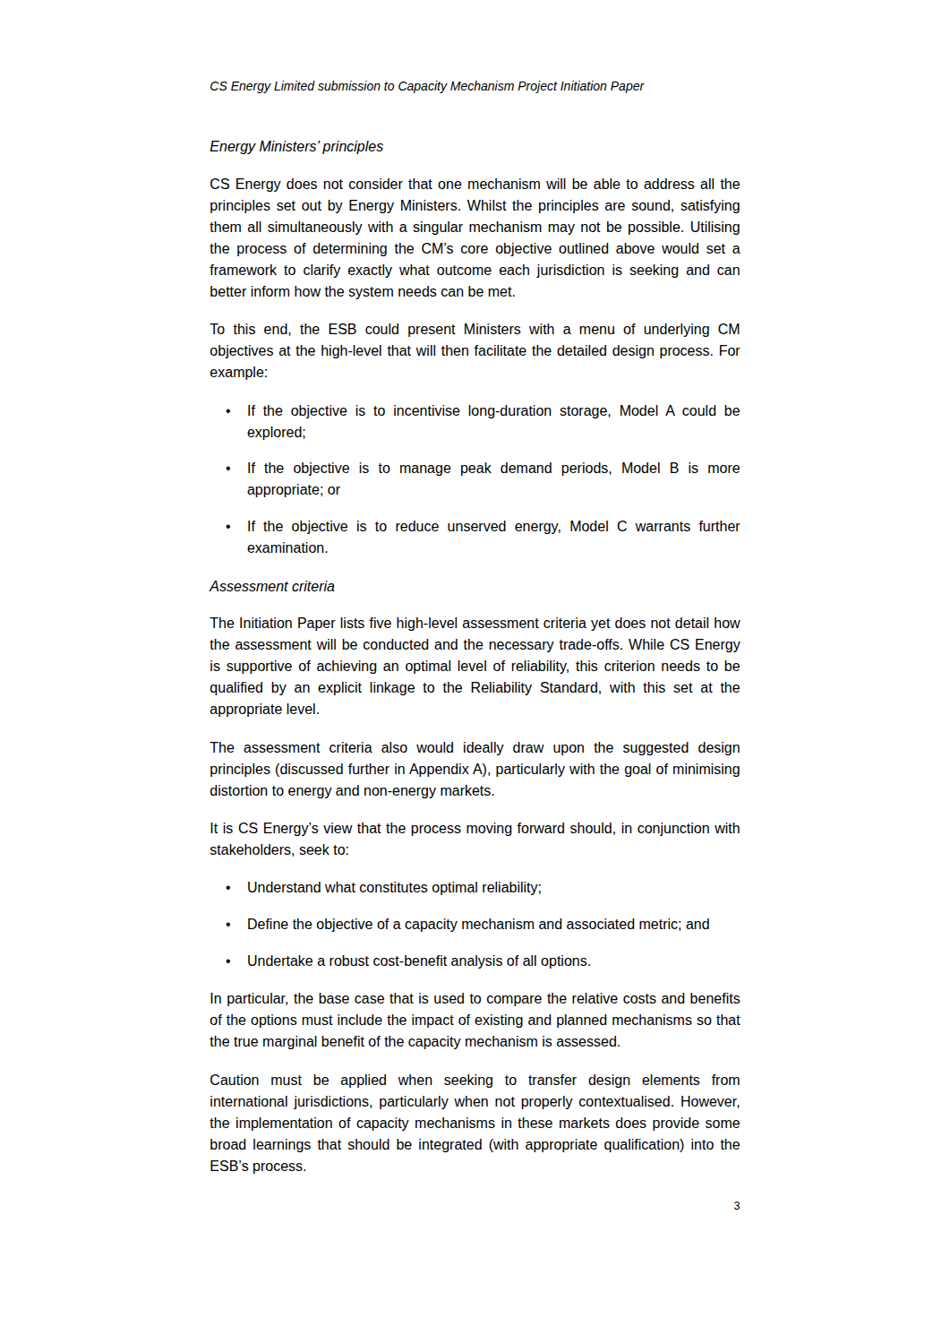CS Energy Limited submission to Capacity Mechanism Project Initiation Paper
Energy Ministers’ principles
CS Energy does not consider that one mechanism will be able to address all the principles set out by Energy Ministers. Whilst the principles are sound, satisfying them all simultaneously with a singular mechanism may not be possible. Utilising the process of determining the CM’s core objective outlined above would set a framework to clarify exactly what outcome each jurisdiction is seeking and can better inform how the system needs can be met.
To this end, the ESB could present Ministers with a menu of underlying CM objectives at the high-level that will then facilitate the detailed design process. For example:
If the objective is to incentivise long-duration storage, Model A could be explored;
If the objective is to manage peak demand periods, Model B is more appropriate; or
If the objective is to reduce unserved energy, Model C warrants further examination.
Assessment criteria
The Initiation Paper lists five high-level assessment criteria yet does not detail how the assessment will be conducted and the necessary trade-offs. While CS Energy is supportive of achieving an optimal level of reliability, this criterion needs to be qualified by an explicit linkage to the Reliability Standard, with this set at the appropriate level.
The assessment criteria also would ideally draw upon the suggested design principles (discussed further in Appendix A), particularly with the goal of minimising distortion to energy and non-energy markets.
It is CS Energy’s view that the process moving forward should, in conjunction with stakeholders, seek to:
Understand what constitutes optimal reliability;
Define the objective of a capacity mechanism and associated metric; and
Undertake a robust cost-benefit analysis of all options.
In particular, the base case that is used to compare the relative costs and benefits of the options must include the impact of existing and planned mechanisms so that the true marginal benefit of the capacity mechanism is assessed.
Caution must be applied when seeking to transfer design elements from international jurisdictions, particularly when not properly contextualised. However, the implementation of capacity mechanisms in these markets does provide some broad learnings that should be integrated (with appropriate qualification) into the ESB’s process.
3